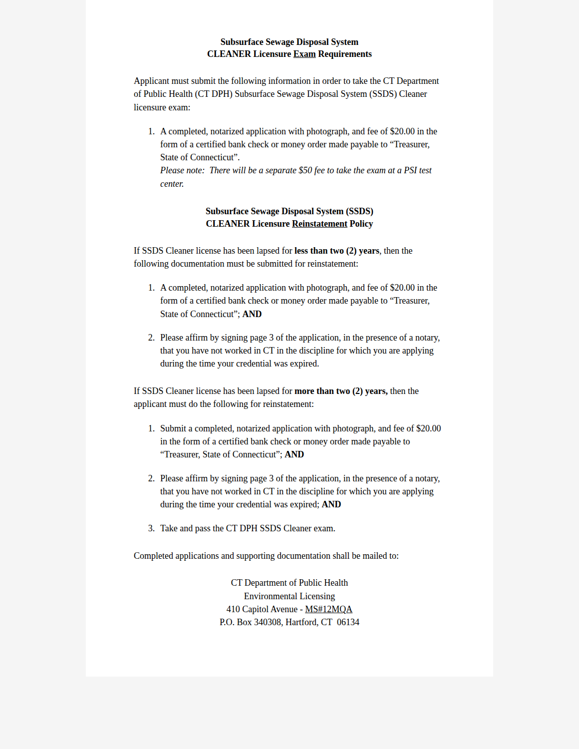Subsurface Sewage Disposal System
CLEANER Licensure Exam Requirements
Applicant must submit the following information in order to take the CT Department of Public Health (CT DPH) Subsurface Sewage Disposal System (SSDS) Cleaner licensure exam:
A completed, notarized application with photograph, and fee of $20.00 in the form of a certified bank check or money order made payable to “Treasurer, State of Connecticut”.
Please note: There will be a separate $50 fee to take the exam at a PSI test center.
Subsurface Sewage Disposal System (SSDS)
CLEANER Licensure Reinstatement Policy
If SSDS Cleaner license has been lapsed for less than two (2) years, then the following documentation must be submitted for reinstatement:
A completed, notarized application with photograph, and fee of $20.00 in the form of a certified bank check or money order made payable to “Treasurer, State of Connecticut”; AND
Please affirm by signing page 3 of the application, in the presence of a notary, that you have not worked in CT in the discipline for which you are applying during the time your credential was expired.
If SSDS Cleaner license has been lapsed for more than two (2) years, then the applicant must do the following for reinstatement:
Submit a completed, notarized application with photograph, and fee of $20.00 in the form of a certified bank check or money order made payable to “Treasurer, State of Connecticut”; AND
Please affirm by signing page 3 of the application, in the presence of a notary, that you have not worked in CT in the discipline for which you are applying during the time your credential was expired; AND
Take and pass the CT DPH SSDS Cleaner exam.
Completed applications and supporting documentation shall be mailed to:
CT Department of Public Health
Environmental Licensing
410 Capitol Avenue - MS#12MQA
P.O. Box 340308, Hartford, CT 06134